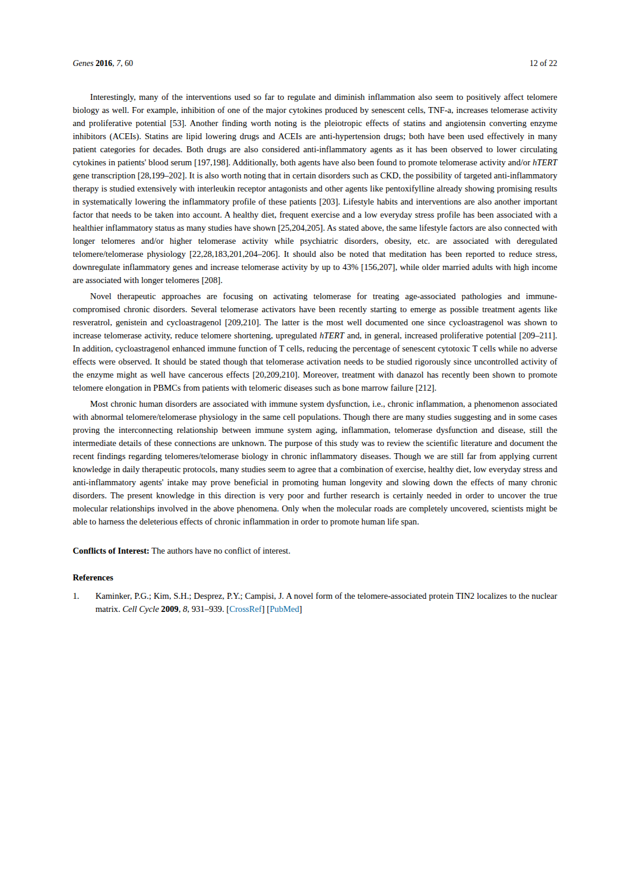Genes 2016, 7, 60
12 of 22
Interestingly, many of the interventions used so far to regulate and diminish inflammation also seem to positively affect telomere biology as well. For example, inhibition of one of the major cytokines produced by senescent cells, TNF-a, increases telomerase activity and proliferative potential [53]. Another finding worth noting is the pleiotropic effects of statins and angiotensin converting enzyme inhibitors (ACEIs). Statins are lipid lowering drugs and ACEIs are anti-hypertension drugs; both have been used effectively in many patient categories for decades. Both drugs are also considered anti-inflammatory agents as it has been observed to lower circulating cytokines in patients' blood serum [197,198]. Additionally, both agents have also been found to promote telomerase activity and/or hTERT gene transcription [28,199–202]. It is also worth noting that in certain disorders such as CKD, the possibility of targeted anti-inflammatory therapy is studied extensively with interleukin receptor antagonists and other agents like pentoxifylline already showing promising results in systematically lowering the inflammatory profile of these patients [203]. Lifestyle habits and interventions are also another important factor that needs to be taken into account. A healthy diet, frequent exercise and a low everyday stress profile has been associated with a healthier inflammatory status as many studies have shown [25,204,205]. As stated above, the same lifestyle factors are also connected with longer telomeres and/or higher telomerase activity while psychiatric disorders, obesity, etc. are associated with deregulated telomere/telomerase physiology [22,28,183,201,204–206]. It should also be noted that meditation has been reported to reduce stress, downregulate inflammatory genes and increase telomerase activity by up to 43% [156,207], while older married adults with high income are associated with longer telomeres [208].
Novel therapeutic approaches are focusing on activating telomerase for treating age-associated pathologies and immune-compromised chronic disorders. Several telomerase activators have been recently starting to emerge as possible treatment agents like resveratrol, genistein and cycloastragenol [209,210]. The latter is the most well documented one since cycloastragenol was shown to increase telomerase activity, reduce telomere shortening, upregulated hTERT and, in general, increased proliferative potential [209–211]. In addition, cycloastragenol enhanced immune function of T cells, reducing the percentage of senescent cytotoxic T cells while no adverse effects were observed. It should be stated though that telomerase activation needs to be studied rigorously since uncontrolled activity of the enzyme might as well have cancerous effects [20,209,210]. Moreover, treatment with danazol has recently been shown to promote telomere elongation in PBMCs from patients with telomeric diseases such as bone marrow failure [212].
Most chronic human disorders are associated with immune system dysfunction, i.e., chronic inflammation, a phenomenon associated with abnormal telomere/telomerase physiology in the same cell populations. Though there are many studies suggesting and in some cases proving the interconnecting relationship between immune system aging, inflammation, telomerase dysfunction and disease, still the intermediate details of these connections are unknown. The purpose of this study was to review the scientific literature and document the recent findings regarding telomeres/telomerase biology in chronic inflammatory diseases. Though we are still far from applying current knowledge in daily therapeutic protocols, many studies seem to agree that a combination of exercise, healthy diet, low everyday stress and anti-inflammatory agents' intake may prove beneficial in promoting human longevity and slowing down the effects of many chronic disorders. The present knowledge in this direction is very poor and further research is certainly needed in order to uncover the true molecular relationships involved in the above phenomena. Only when the molecular roads are completely uncovered, scientists might be able to harness the deleterious effects of chronic inflammation in order to promote human life span.
Conflicts of Interest: The authors have no conflict of interest.
References
Kaminker, P.G.; Kim, S.H.; Desprez, P.Y.; Campisi, J. A novel form of the telomere-associated protein TIN2 localizes to the nuclear matrix. Cell Cycle 2009, 8, 931–939. [CrossRef] [PubMed]